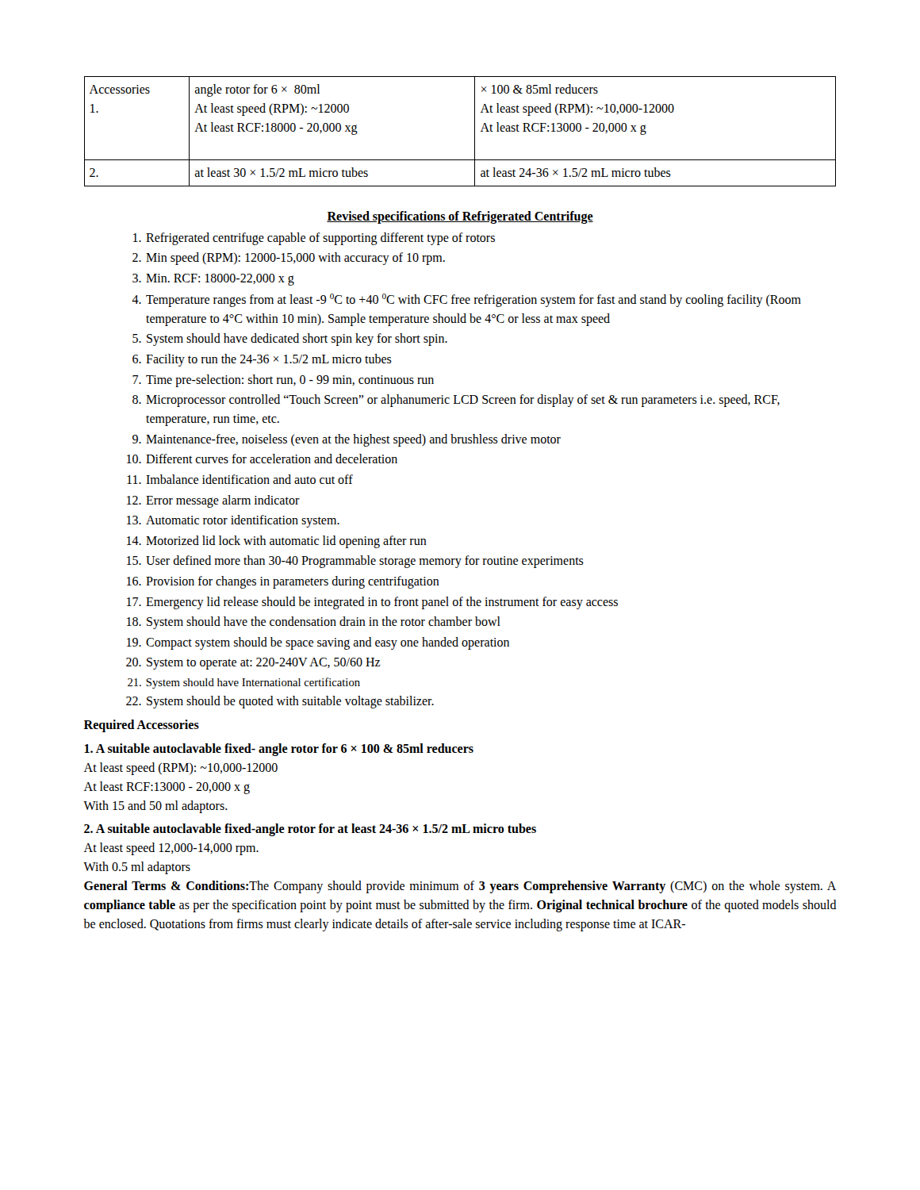| Accessories 1. | angle rotor for 6 × 80ml At least speed (RPM): ~12000 At least RCF:18000 - 20,000 xg | × 100 & 85ml reducers At least speed (RPM): ~10,000-12000 At least RCF:13000 - 20,000 x g |
| 2. | at least 30 × 1.5/2 mL micro tubes | at least 24-36 × 1.5/2 mL micro tubes |
Revised specifications of Refrigerated Centrifuge
Refrigerated centrifuge capable of supporting different type of rotors
Min speed (RPM): 12000-15,000 with accuracy of 10 rpm.
Min. RCF: 18000-22,000 x g
Temperature ranges from at least -9 0C to +40 0C with CFC free refrigeration system for fast and stand by cooling facility (Room temperature to 4°C within 10 min). Sample temperature should be 4°C or less at max speed
System should have dedicated short spin key for short spin.
Facility to run the 24-36 × 1.5/2 mL micro tubes
Time pre-selection: short run, 0 - 99 min, continuous run
Microprocessor controlled “Touch Screen” or alphanumeric LCD Screen for display of set & run parameters i.e. speed, RCF, temperature, run time, etc.
Maintenance-free, noiseless (even at the highest speed) and brushless drive motor
Different curves for acceleration and deceleration
Imbalance identification and auto cut off
Error message alarm indicator
Automatic rotor identification system.
Motorized lid lock with automatic lid opening after run
User defined more than 30-40 Programmable storage memory for routine experiments
Provision for changes in parameters during centrifugation
Emergency lid release should be integrated in to front panel of the instrument for easy access
System should have the condensation drain in the rotor chamber bowl
Compact system should be space saving and easy one handed operation
System to operate at: 220-240V AC, 50/60 Hz
System should have International certification
System should be quoted with suitable voltage stabilizer.
Required Accessories
1. A suitable autoclavable fixed- angle rotor for 6 × 100 & 85ml reducers
At least speed (RPM): ~10,000-12000
At least RCF:13000 - 20,000 x g
With 15 and 50 ml adaptors.
2. A suitable autoclavable fixed-angle rotor for at least 24-36 × 1.5/2 mL micro tubes
At least speed 12,000-14,000 rpm.
With 0.5 ml adaptors
General Terms & Conditions: The Company should provide minimum of 3 years Comprehensive Warranty (CMC) on the whole system. A compliance table as per the specification point by point must be submitted by the firm. Original technical brochure of the quoted models should be enclosed. Quotations from firms must clearly indicate details of after-sale service including response time at ICAR-